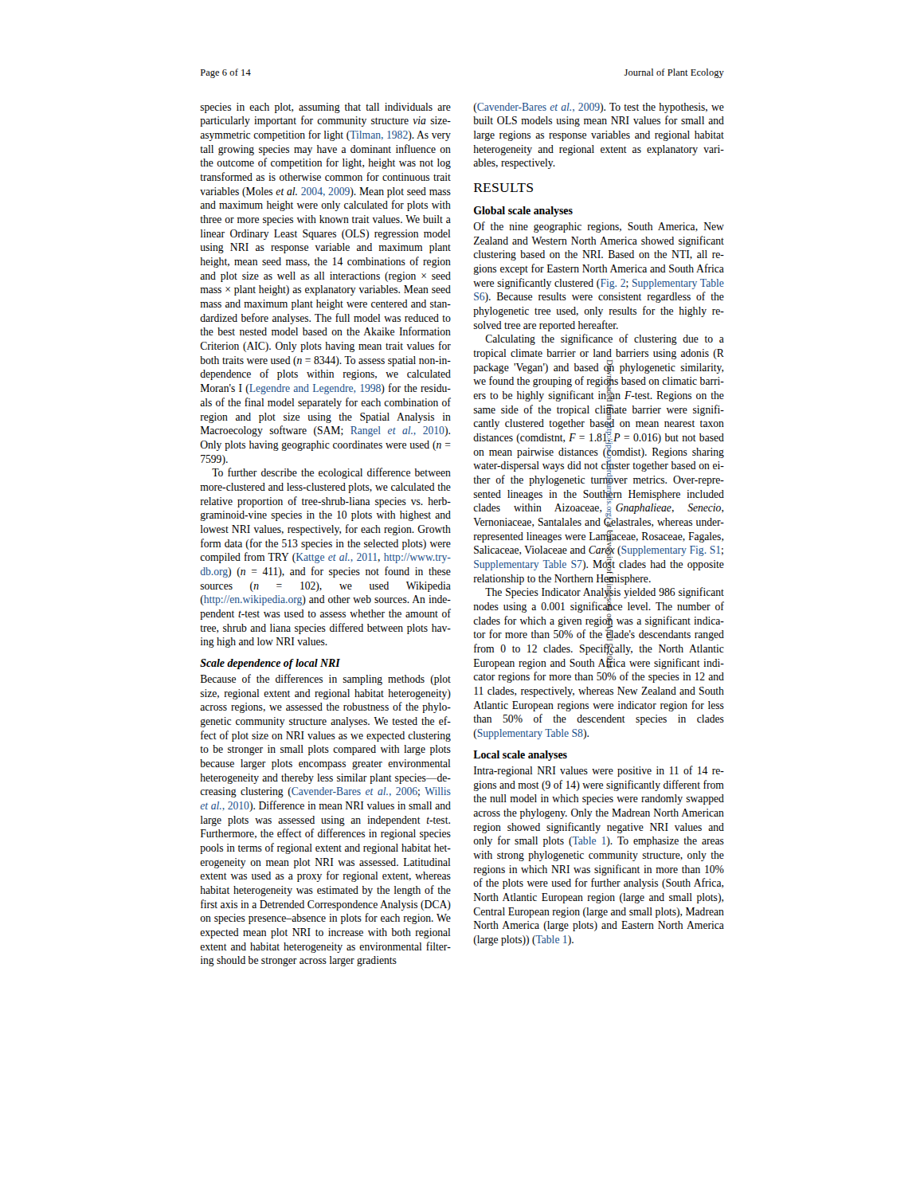Page 6 of 14
Journal of Plant Ecology
species in each plot, assuming that tall individuals are particularly important for community structure via size-asymmetric competition for light (Tilman, 1982). As very tall growing species may have a dominant influence on the outcome of competition for light, height was not log transformed as is otherwise common for continuous trait variables (Moles et al. 2004, 2009). Mean plot seed mass and maximum height were only calculated for plots with three or more species with known trait values. We built a linear Ordinary Least Squares (OLS) regression model using NRI as response variable and maximum plant height, mean seed mass, the 14 combinations of region and plot size as well as all interactions (region × seed mass × plant height) as explanatory variables. Mean seed mass and maximum plant height were centered and standardized before analyses. The full model was reduced to the best nested model based on the Akaike Information Criterion (AIC). Only plots having mean trait values for both traits were used (n = 8344). To assess spatial non-independence of plots within regions, we calculated Moran's I (Legendre and Legendre, 1998) for the residuals of the final model separately for each combination of region and plot size using the Spatial Analysis in Macroecology software (SAM; Rangel et al., 2010). Only plots having geographic coordinates were used (n = 7599).
To further describe the ecological difference between more-clustered and less-clustered plots, we calculated the relative proportion of tree-shrub-liana species vs. herb-graminoid-vine species in the 10 plots with highest and lowest NRI values, respectively, for each region. Growth form data (for the 513 species in the selected plots) were compiled from TRY (Kattge et al., 2011, http://www.try-db.org) (n = 411), and for species not found in these sources (n = 102), we used Wikipedia (http://en.wikipedia.org) and other web sources. An independent t-test was used to assess whether the amount of tree, shrub and liana species differed between plots having high and low NRI values.
Scale dependence of local NRI
Because of the differences in sampling methods (plot size, regional extent and regional habitat heterogeneity) across regions, we assessed the robustness of the phylogenetic community structure analyses. We tested the effect of plot size on NRI values as we expected clustering to be stronger in small plots compared with large plots because larger plots encompass greater environmental heterogeneity and thereby less similar plant species—decreasing clustering (Cavender-Bares et al., 2006; Willis et al., 2010). Difference in mean NRI values in small and large plots was assessed using an independent t-test. Furthermore, the effect of differences in regional species pools in terms of regional extent and regional habitat heterogeneity on mean plot NRI was assessed. Latitudinal extent was used as a proxy for regional extent, whereas habitat heterogeneity was estimated by the length of the first axis in a Detrended Correspondence Analysis (DCA) on species presence–absence in plots for each region. We expected mean plot NRI to increase with both regional extent and habitat heterogeneity as environmental filtering should be stronger across larger gradients
(Cavender-Bares et al., 2009). To test the hypothesis, we built OLS models using mean NRI values for small and large regions as response variables and regional habitat heterogeneity and regional extent as explanatory variables, respectively.
RESULTS
Global scale analyses
Of the nine geographic regions, South America, New Zealand and Western North America showed significant clustering based on the NRI. Based on the NTI, all regions except for Eastern North America and South Africa were significantly clustered (Fig. 2; Supplementary Table S6). Because results were consistent regardless of the phylogenetic tree used, only results for the highly resolved tree are reported hereafter.
Calculating the significance of clustering due to a tropical climate barrier or land barriers using adonis (R package 'Vegan') and based on phylogenetic similarity, we found the grouping of regions based on climatic barriers to be highly significant in an F-test. Regions on the same side of the tropical climate barrier were significantly clustered together based on mean nearest taxon distances (comdistnt, F = 1.81, P = 0.016) but not based on mean pairwise distances (comdist). Regions sharing water-dispersal ways did not cluster together based on either of the phylogenetic turnover metrics. Over-represented lineages in the Southern Hemisphere included clades within Aizoaceae, Gnaphalieae, Senecio, Vernoniaceae, Santalales and Celastrales, whereas under-represented lineages were Lamiaceae, Rosaceae, Fagales, Salicaceae, Violaceae and Carex (Supplementary Fig. S1; Supplementary Table S7). Most clades had the opposite relationship to the Northern Hemisphere.
The Species Indicator Analysis yielded 986 significant nodes using a 0.001 significance level. The number of clades for which a given region was a significant indicator for more than 50% of the clade's descendants ranged from 0 to 12 clades. Specifically, the North Atlantic European region and South Africa were significant indicator regions for more than 50% of the species in 12 and 11 clades, respectively, whereas New Zealand and South Atlantic European regions were indicator region for less than 50% of the descendent species in clades (Supplementary Table S8).
Local scale analyses
Intra-regional NRI values were positive in 11 of 14 regions and most (9 of 14) were significantly different from the null model in which species were randomly swapped across the phylogeny. Only the Madrean North American region showed significantly negative NRI values and only for small plots (Table 1). To emphasize the areas with strong phylogenetic community structure, only the regions in which NRI was significant in more than 10% of the plots were used for further analysis (South Africa, North Atlantic European region (large and small plots), Central European region (large and small plots), Madrean North America (large plots) and Eastern North America (large plots)) (Table 1).
Downloaded from http://jpe.oxfordjournals.org/ at University of Minnesota on April 5, 2014